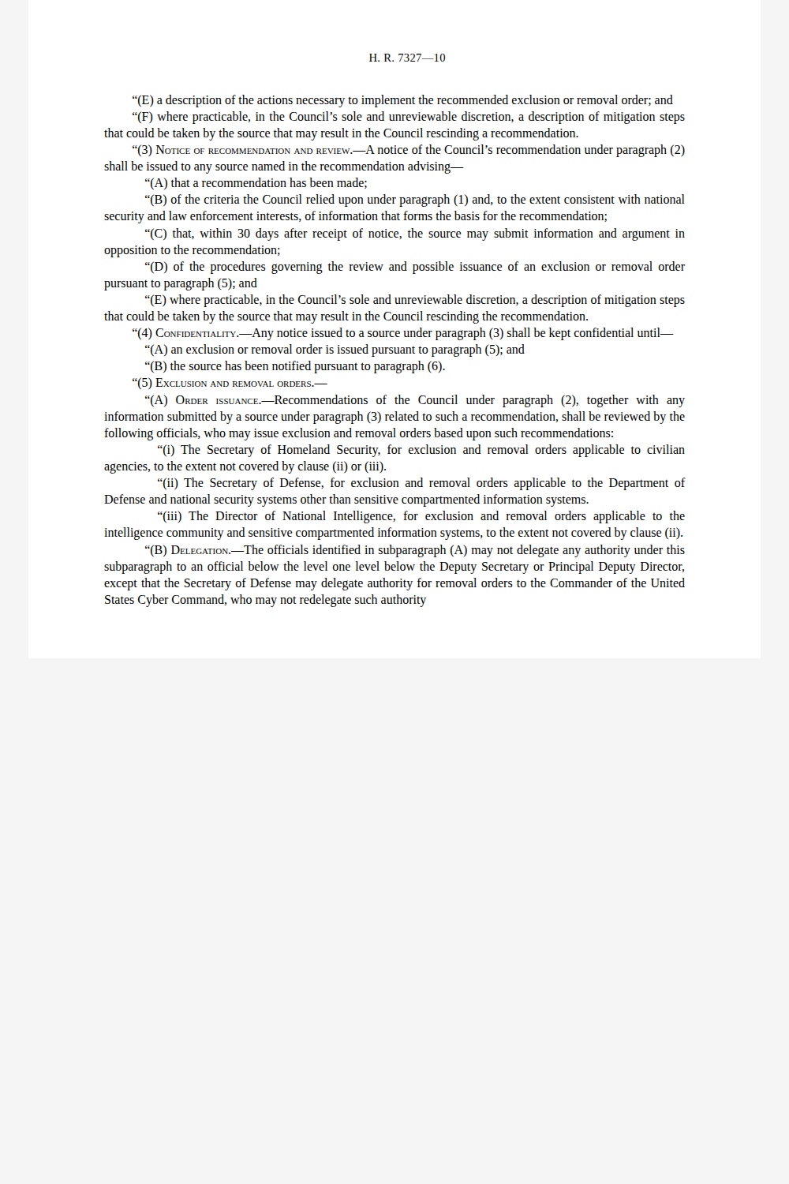H. R. 7327—10
“(E) a description of the actions necessary to implement the recommended exclusion or removal order; and
“(F) where practicable, in the Council’s sole and unreviewable discretion, a description of mitigation steps that could be taken by the source that may result in the Council rescinding a recommendation.
“(3) Notice of recommendation and review.—A notice of the Council’s recommendation under paragraph (2) shall be issued to any source named in the recommendation advising—
“(A) that a recommendation has been made;
“(B) of the criteria the Council relied upon under paragraph (1) and, to the extent consistent with national security and law enforcement interests, of information that forms the basis for the recommendation;
“(C) that, within 30 days after receipt of notice, the source may submit information and argument in opposition to the recommendation;
“(D) of the procedures governing the review and possible issuance of an exclusion or removal order pursuant to paragraph (5); and
“(E) where practicable, in the Council’s sole and unreviewable discretion, a description of mitigation steps that could be taken by the source that may result in the Council rescinding the recommendation.
“(4) Confidentiality.—Any notice issued to a source under paragraph (3) shall be kept confidential until—
“(A) an exclusion or removal order is issued pursuant to paragraph (5); and
“(B) the source has been notified pursuant to paragraph (6).
“(5) Exclusion and removal orders.—
“(A) Order issuance.—Recommendations of the Council under paragraph (2), together with any information submitted by a source under paragraph (3) related to such a recommendation, shall be reviewed by the following officials, who may issue exclusion and removal orders based upon such recommendations:
“(i) The Secretary of Homeland Security, for exclusion and removal orders applicable to civilian agencies, to the extent not covered by clause (ii) or (iii).
“(ii) The Secretary of Defense, for exclusion and removal orders applicable to the Department of Defense and national security systems other than sensitive compartmented information systems.
“(iii) The Director of National Intelligence, for exclusion and removal orders applicable to the intelligence community and sensitive compartmented information systems, to the extent not covered by clause (ii).
“(B) Delegation.—The officials identified in subparagraph (A) may not delegate any authority under this subparagraph to an official below the level one level below the Deputy Secretary or Principal Deputy Director, except that the Secretary of Defense may delegate authority for removal orders to the Commander of the United States Cyber Command, who may not redelegate such authority